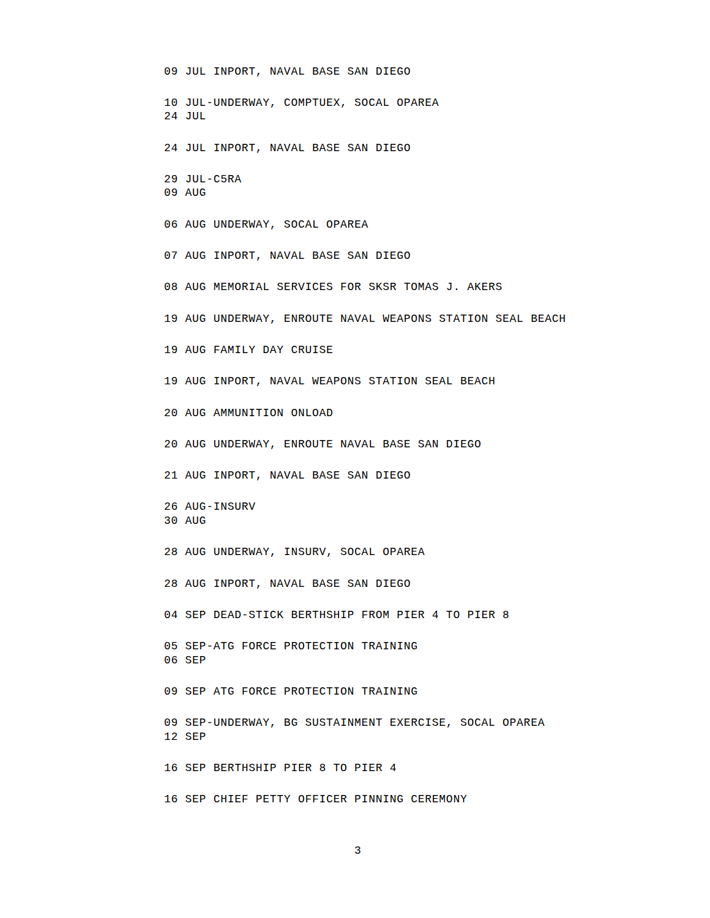| 09 JUL | INPORT, NAVAL BASE SAN DIEGO |
| 10 JUL- 24 JUL | UNDERWAY, COMPTUEX, SOCAL OPAREA |
| 24 JUL | INPORT, NAVAL BASE SAN DIEGO |
| 29 JUL- 09 AUG | C5RA |
| 06 AUG | UNDERWAY, SOCAL OPAREA |
| 07 AUG | INPORT, NAVAL BASE SAN DIEGO |
| 08 AUG | MEMORIAL SERVICES FOR SKSR TOMAS J. AKERS |
| 19 AUG | UNDERWAY, ENROUTE NAVAL WEAPONS STATION SEAL BEACH |
| 19 AUG | FAMILY DAY CRUISE |
| 19 AUG | INPORT, NAVAL WEAPONS STATION SEAL BEACH |
| 20 AUG | AMMUNITION ONLOAD |
| 20 AUG | UNDERWAY, ENROUTE NAVAL BASE SAN DIEGO |
| 21 AUG | INPORT, NAVAL BASE SAN DIEGO |
| 26 AUG- 30 AUG | INSURV |
| 28 AUG | UNDERWAY, INSURV, SOCAL OPAREA |
| 28 AUG | INPORT, NAVAL BASE SAN DIEGO |
| 04 SEP | DEAD-STICK BERTHSHIP FROM PIER 4 TO PIER 8 |
| 05 SEP- 06 SEP | ATG FORCE PROTECTION TRAINING |
| 09 SEP | ATG FORCE PROTECTION TRAINING |
| 09 SEP- 12 SEP | UNDERWAY, BG SUSTAINMENT EXERCISE, SOCAL OPAREA |
| 16 SEP | BERTHSHIP PIER 8 TO PIER 4 |
| 16 SEP | CHIEF PETTY OFFICER PINNING CEREMONY |
3